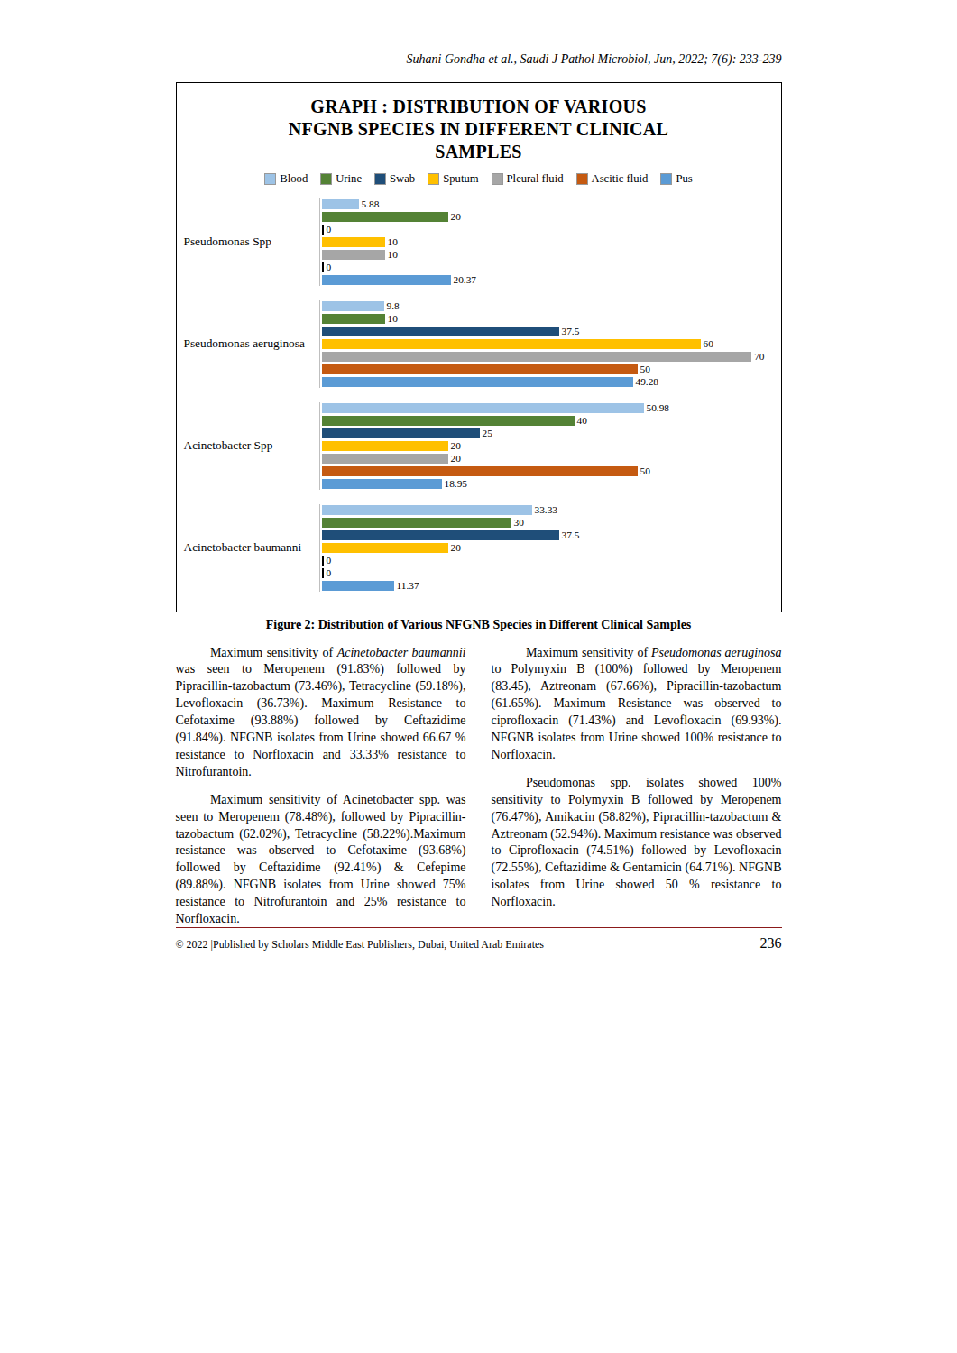Suhani Gondha et al., Saudi J Pathol Microbiol, Jun, 2022; 7(6): 233-239
GRAPH : DISTRIBUTION OF VARIOUS
NFGNB SPECIES IN DIFFERENT CLINICAL
SAMPLES
Blood Urine Swab Sputum Pleural fluid Ascitic fluid Pus
Pseudomonas Spp
5.88
20
0
10
10
0
20.37
Pseudomonas aeruginosa
9.8
10
37.5
60
70
50
49.28
Acinetobacter Spp
50.98
40
25
20
20
50
18.95
Acinetobacter baumanni
33.33
30
37.5
20
0
0
11.37
Figure 2: Distribution of Various NFGNB Species in Different Clinical Samples
Maximum sensitivity of Acinetobacter baumannii was seen to Meropenem (91.83%) followed by Pipracillin-tazobactum (73.46%), Tetracycline (59.18%), Levofloxacin (36.73%). Maximum Resistance to Cefotaxime (93.88%) followed by Ceftazidime (91.84%). NFGNB isolates from Urine showed 66.67 % resistance to Norfloxacin and 33.33% resistance to Nitrofurantoin.
Maximum sensitivity of Acinetobacter spp. was seen to Meropenem (78.48%), followed by Pipracillin-tazobactum (62.02%), Tetracycline (58.22%).Maximum resistance was observed to Cefotaxime (93.68%) followed by Ceftazidime (92.41%) & Cefepime (89.88%). NFGNB isolates from Urine showed 75% resistance to Nitrofurantoin and 25% resistance to Norfloxacin.
Maximum sensitivity of Pseudomonas aeruginosa to Polymyxin B (100%) followed by Meropenem (83.45), Aztreonam (67.66%), Pipracillin-tazobactum (61.65%). Maximum Resistance was observed to ciprofloxacin (71.43%) and Levofloxacin (69.93%). NFGNB isolates from Urine showed 100% resistance to Norfloxacin.
Pseudomonas spp. isolates showed 100% sensitivity to Polymyxin B followed by Meropenem (76.47%), Amikacin (58.82%), Pipracillin-tazobactum & Aztreonam (52.94%). Maximum resistance was observed to Ciprofloxacin (74.51%) followed by Levofloxacin (72.55%), Ceftazidime & Gentamicin (64.71%). NFGNB isolates from Urine showed 50 % resistance to Norfloxacin.
© 2022 |Published by Scholars Middle East Publishers, Dubai, United Arab Emirates
236